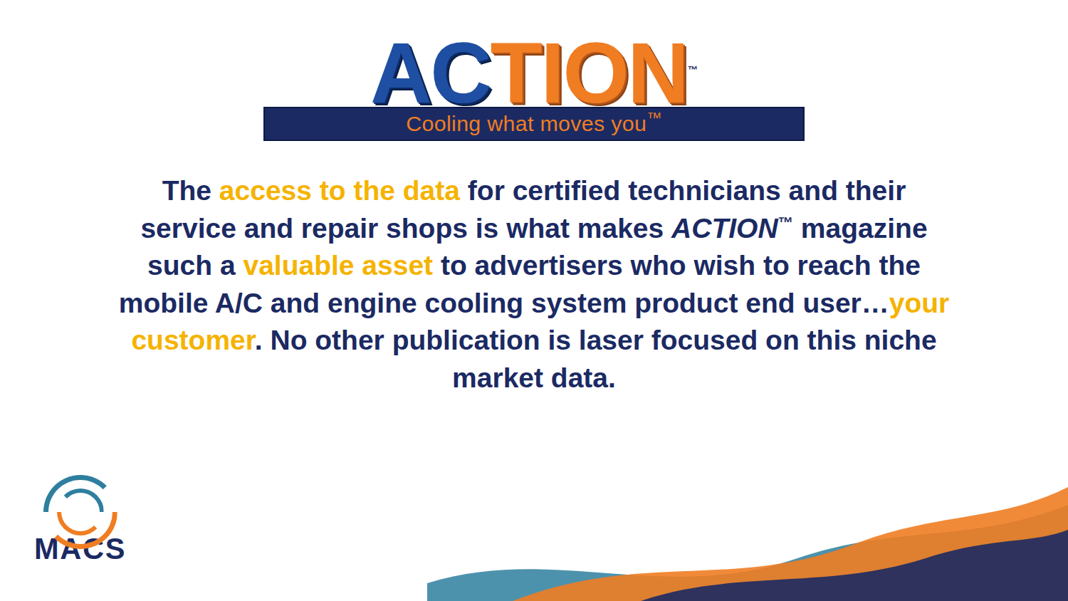ACTION™
Cooling what moves you™
The access to the data for certified technicians and their service and repair shops is what makes ACTION™ magazine such a valuable asset to advertisers who wish to reach the mobile A/C and engine cooling system product end user…your customer. No other publication is laser focused on this niche market data.
MACS